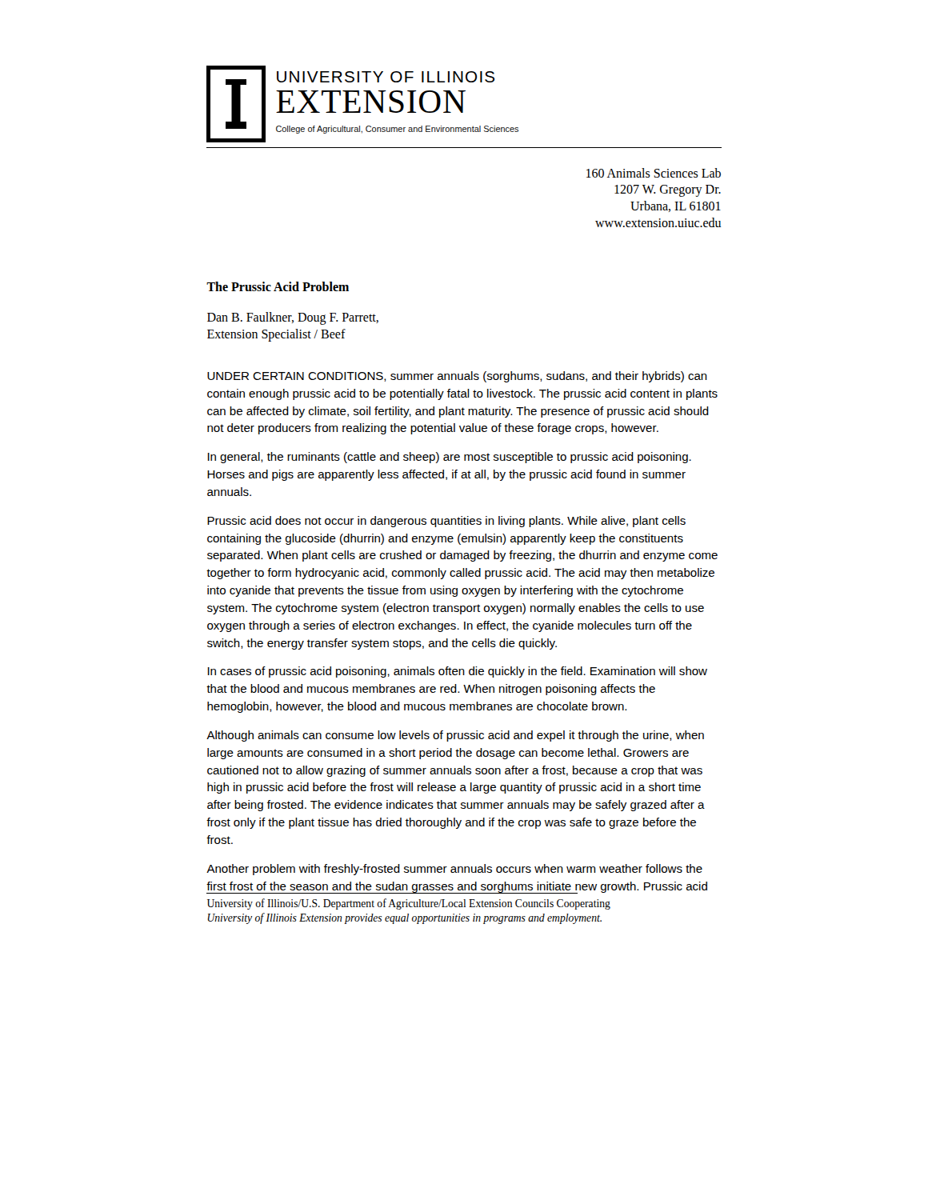UNIVERSITY OF ILLINOIS
EXTENSION
College of Agricultural, Consumer and Environmental Sciences
160 Animals Sciences Lab
1207 W. Gregory Dr.
Urbana, IL 61801
www.extension.uiuc.edu
The Prussic Acid Problem
Dan B. Faulkner, Doug F. Parrett,
Extension Specialist / Beef
UNDER CERTAIN CONDITIONS, summer annuals (sorghums, sudans, and their hybrids) can contain enough prussic acid to be potentially fatal to livestock. The prussic acid content in plants can be affected by climate, soil fertility, and plant maturity. The presence of prussic acid should not deter producers from realizing the potential value of these forage crops, however.
In general, the ruminants (cattle and sheep) are most susceptible to prussic acid poisoning. Horses and pigs are apparently less affected, if at all, by the prussic acid found in summer annuals.
Prussic acid does not occur in dangerous quantities in living plants. While alive, plant cells containing the glucoside (dhurrin) and enzyme (emulsin) apparently keep the constituents separated. When plant cells are crushed or damaged by freezing, the dhurrin and enzyme come together to form hydrocyanic acid, commonly called prussic acid. The acid may then metabolize into cyanide that prevents the tissue from using oxygen by interfering with the cytochrome system. The cytochrome system (electron transport oxygen) normally enables the cells to use oxygen through a series of electron exchanges. In effect, the cyanide molecules turn off the switch, the energy transfer system stops, and the cells die quickly.
In cases of prussic acid poisoning, animals often die quickly in the field. Examination will show that the blood and mucous membranes are red. When nitrogen poisoning affects the hemoglobin, however, the blood and mucous membranes are chocolate brown.
Although animals can consume low levels of prussic acid and expel it through the urine, when large amounts are consumed in a short period the dosage can become lethal. Growers are cautioned not to allow grazing of summer annuals soon after a frost, because a crop that was high in prussic acid before the frost will release a large quantity of prussic acid in a short time after being frosted. The evidence indicates that summer annuals may be safely grazed after a frost only if the plant tissue has dried thoroughly and if the crop was safe to graze before the frost.
Another problem with freshly-frosted summer annuals occurs when warm weather follows the first frost of the season and the sudan grasses and sorghums initiate new growth. Prussic acid
University of Illinois/U.S. Department of Agriculture/Local Extension Councils Cooperating
University of Illinois Extension provides equal opportunities in programs and employment.